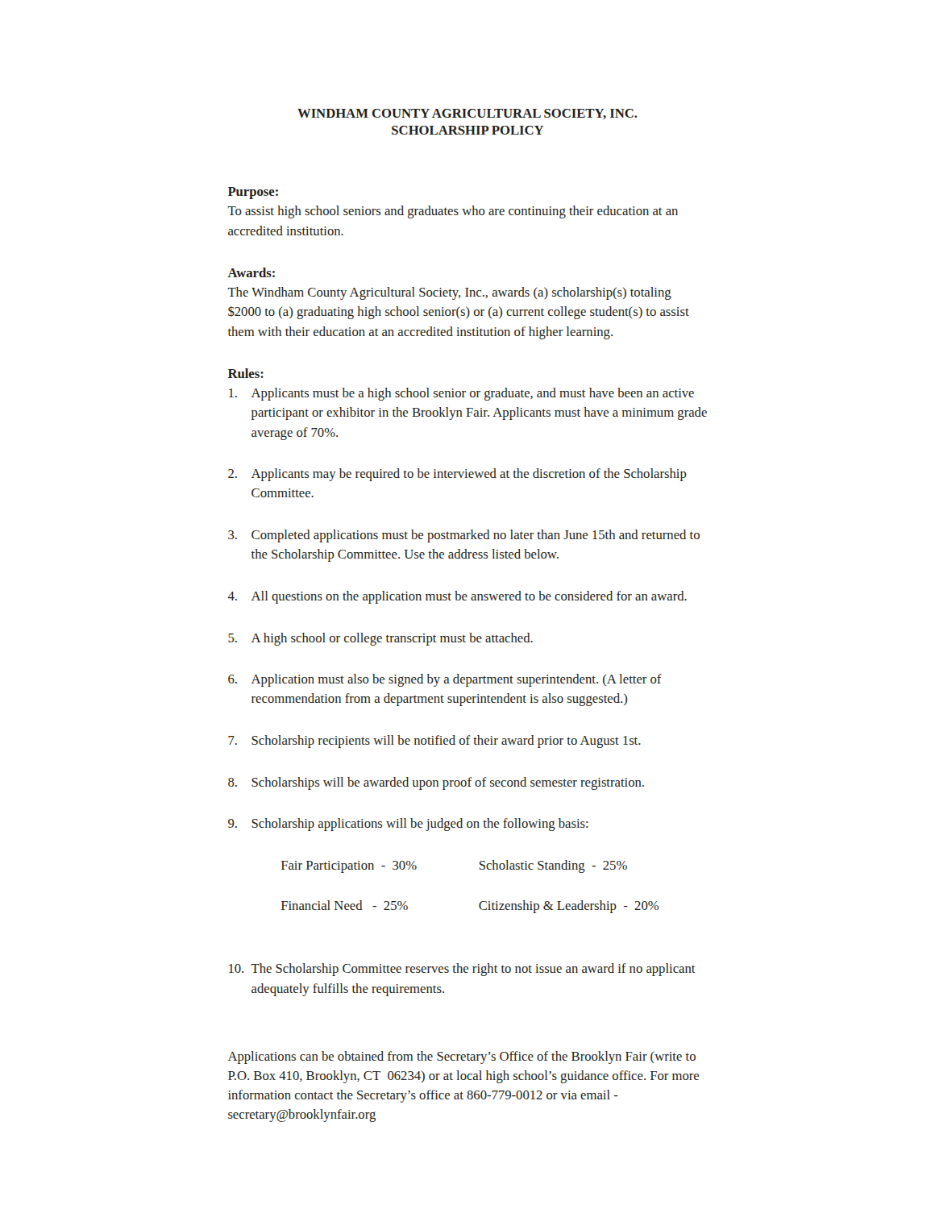WINDHAM COUNTY AGRICULTURAL SOCIETY, INC. SCHOLARSHIP POLICY
Purpose:
To assist high school seniors and graduates who are continuing their education at an accredited institution.
Awards:
The Windham County Agricultural Society, Inc., awards (a) scholarship(s) totaling $2000 to (a) graduating high school senior(s) or (a) current college student(s) to assist them with their education at an accredited institution of higher learning.
Rules:
1. Applicants must be a high school senior or graduate, and must have been an active participant or exhibitor in the Brooklyn Fair. Applicants must have a minimum grade average of 70%.
2. Applicants may be required to be interviewed at the discretion of the Scholarship Committee.
3. Completed applications must be postmarked no later than June 15th and returned to the Scholarship Committee. Use the address listed below.
4. All questions on the application must be answered to be considered for an award.
5. A high school or college transcript must be attached.
6. Application must also be signed by a department superintendent. (A letter of recommendation from a department superintendent is also suggested.)
7. Scholarship recipients will be notified of their award prior to August 1st.
8. Scholarships will be awarded upon proof of second semester registration.
9. Scholarship applications will be judged on the following basis:
| Fair Participation - 30% | Scholastic Standing - 25% |
| Financial Need - 25% | Citizenship & Leadership - 20% |
10. The Scholarship Committee reserves the right to not issue an award if no applicant adequately fulfills the requirements.
Applications can be obtained from the Secretary’s Office of the Brooklyn Fair (write to P.O. Box 410, Brooklyn, CT 06234) or at local high school’s guidance office. For more information contact the Secretary’s office at 860-779-0012 or via email - secretary@brooklynfair.org